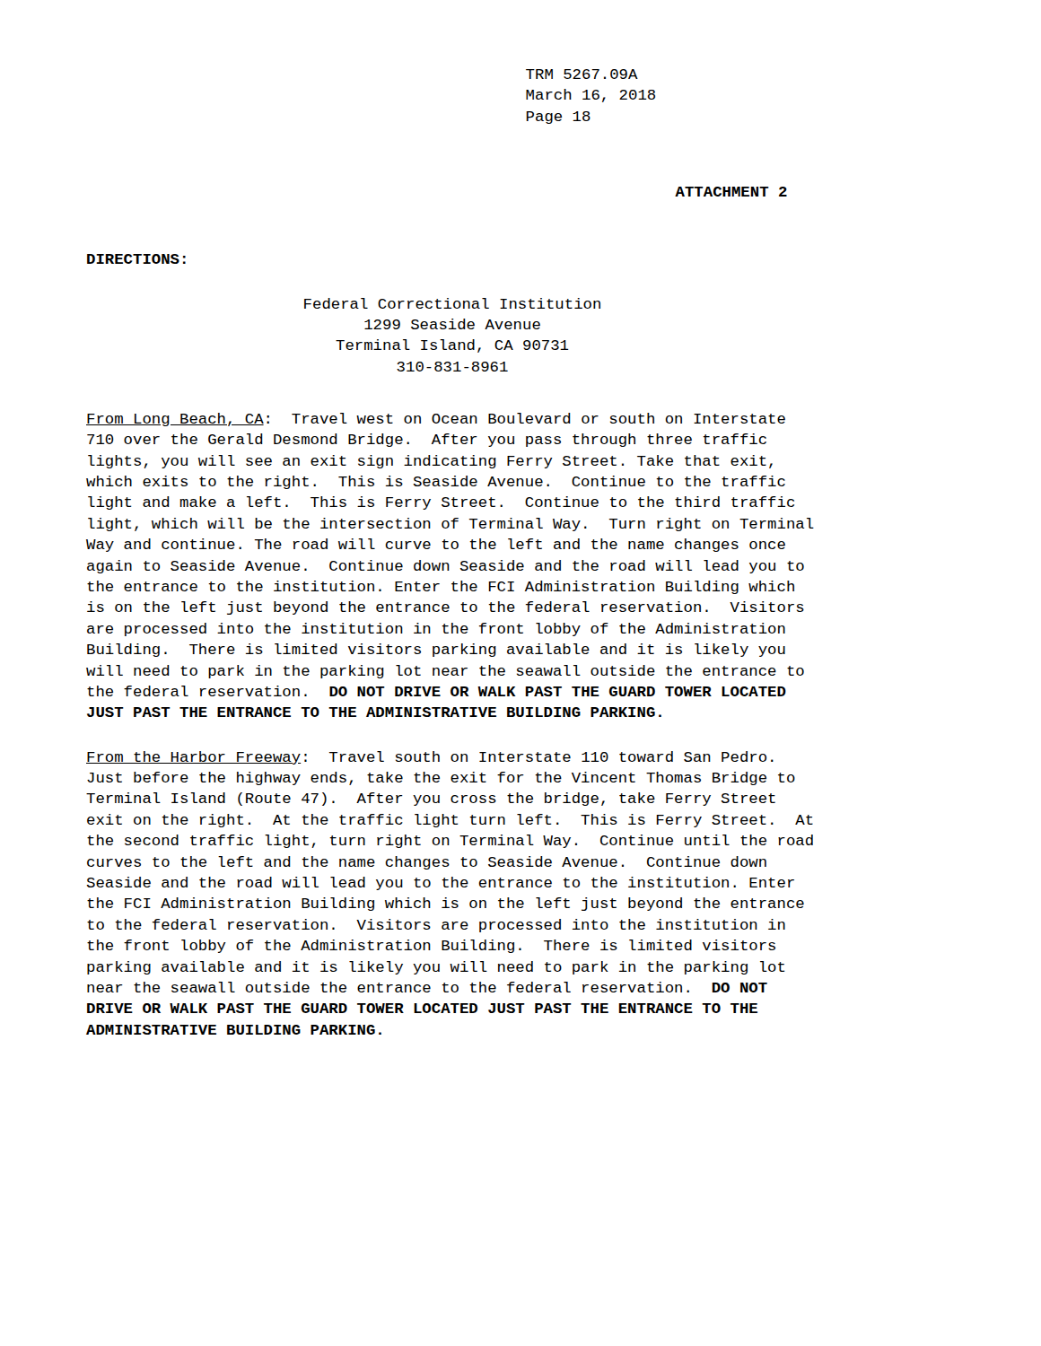TRM 5267.09A
March 16, 2018
Page 18
ATTACHMENT 2
DIRECTIONS:
Federal Correctional Institution
1299 Seaside Avenue
Terminal Island, CA 90731
310-831-8961
From Long Beach, CA: Travel west on Ocean Boulevard or south on Interstate 710 over the Gerald Desmond Bridge. After you pass through three traffic lights, you will see an exit sign indicating Ferry Street. Take that exit, which exits to the right. This is Seaside Avenue. Continue to the traffic light and make a left. This is Ferry Street. Continue to the third traffic light, which will be the intersection of Terminal Way. Turn right on Terminal Way and continue. The road will curve to the left and the name changes once again to Seaside Avenue. Continue down Seaside and the road will lead you to the entrance to the institution. Enter the FCI Administration Building which is on the left just beyond the entrance to the federal reservation. Visitors are processed into the institution in the front lobby of the Administration Building. There is limited visitors parking available and it is likely you will need to park in the parking lot near the seawall outside the entrance to the federal reservation. DO NOT DRIVE OR WALK PAST THE GUARD TOWER LOCATED JUST PAST THE ENTRANCE TO THE ADMINISTRATIVE BUILDING PARKING.
From the Harbor Freeway: Travel south on Interstate 110 toward San Pedro. Just before the highway ends, take the exit for the Vincent Thomas Bridge to Terminal Island (Route 47). After you cross the bridge, take Ferry Street exit on the right. At the traffic light turn left. This is Ferry Street. At the second traffic light, turn right on Terminal Way. Continue until the road curves to the left and the name changes to Seaside Avenue. Continue down Seaside and the road will lead you to the entrance to the institution. Enter the FCI Administration Building which is on the left just beyond the entrance to the federal reservation. Visitors are processed into the institution in the front lobby of the Administration Building. There is limited visitors parking available and it is likely you will need to park in the parking lot near the seawall outside the entrance to the federal reservation. DO NOT DRIVE OR WALK PAST THE GUARD TOWER LOCATED JUST PAST THE ENTRANCE TO THE ADMINISTRATIVE BUILDING PARKING.